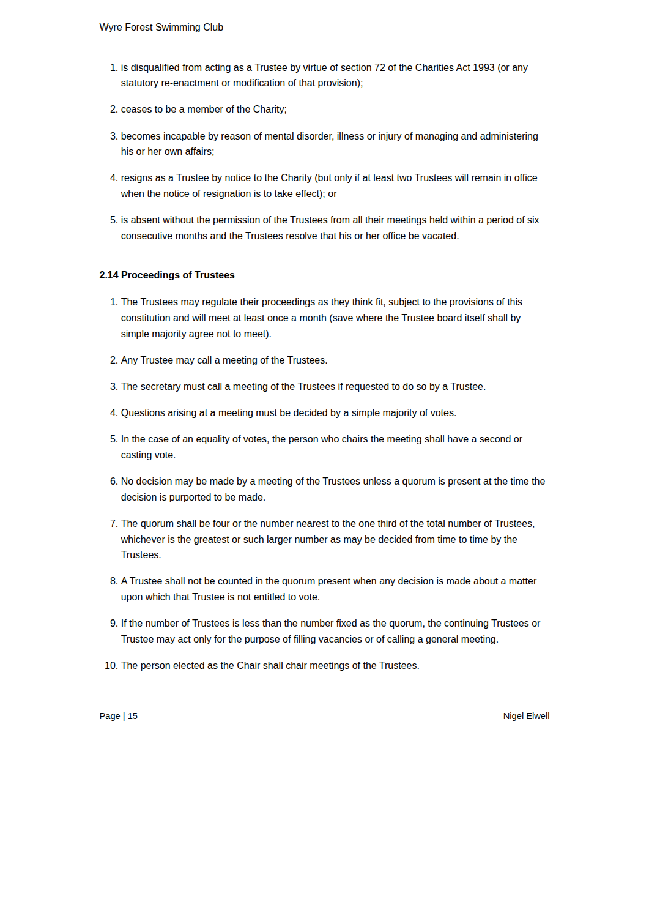Wyre Forest Swimming Club
is disqualified from acting as a Trustee by virtue of section 72 of the Charities Act 1993 (or any statutory re-enactment or modification of that provision);
ceases to be a member of the Charity;
becomes incapable by reason of mental disorder, illness or injury of managing and administering his or her own affairs;
resigns as a Trustee by notice to the Charity (but only if at least two Trustees will remain in office when the notice of resignation is to take effect); or
is absent without the permission of the Trustees from all their meetings held within a period of six consecutive months and the Trustees resolve that his or her office be vacated.
2.14 Proceedings of Trustees
The Trustees may regulate their proceedings as they think fit, subject to the provisions of this constitution and will meet at least once a month (save where the Trustee board itself shall by simple majority agree not to meet).
Any Trustee may call a meeting of the Trustees.
The secretary must call a meeting of the Trustees if requested to do so by a Trustee.
Questions arising at a meeting must be decided by a simple majority of votes.
In the case of an equality of votes, the person who chairs the meeting shall have a second or casting vote.
No decision may be made by a meeting of the Trustees unless a quorum is present at the time the decision is purported to be made.
The quorum shall be four or the number nearest to the one third of the total number of Trustees, whichever is the greatest or such larger number as may be decided from time to time by the Trustees.
A Trustee shall not be counted in the quorum present when any decision is made about a matter upon which that Trustee is not entitled to vote.
If the number of Trustees is less than the number fixed as the quorum, the continuing Trustees or Trustee may act only for the purpose of filling vacancies or of calling a general meeting.
The person elected as the Chair shall chair meetings of the Trustees.
Page | 15 Nigel Elwell